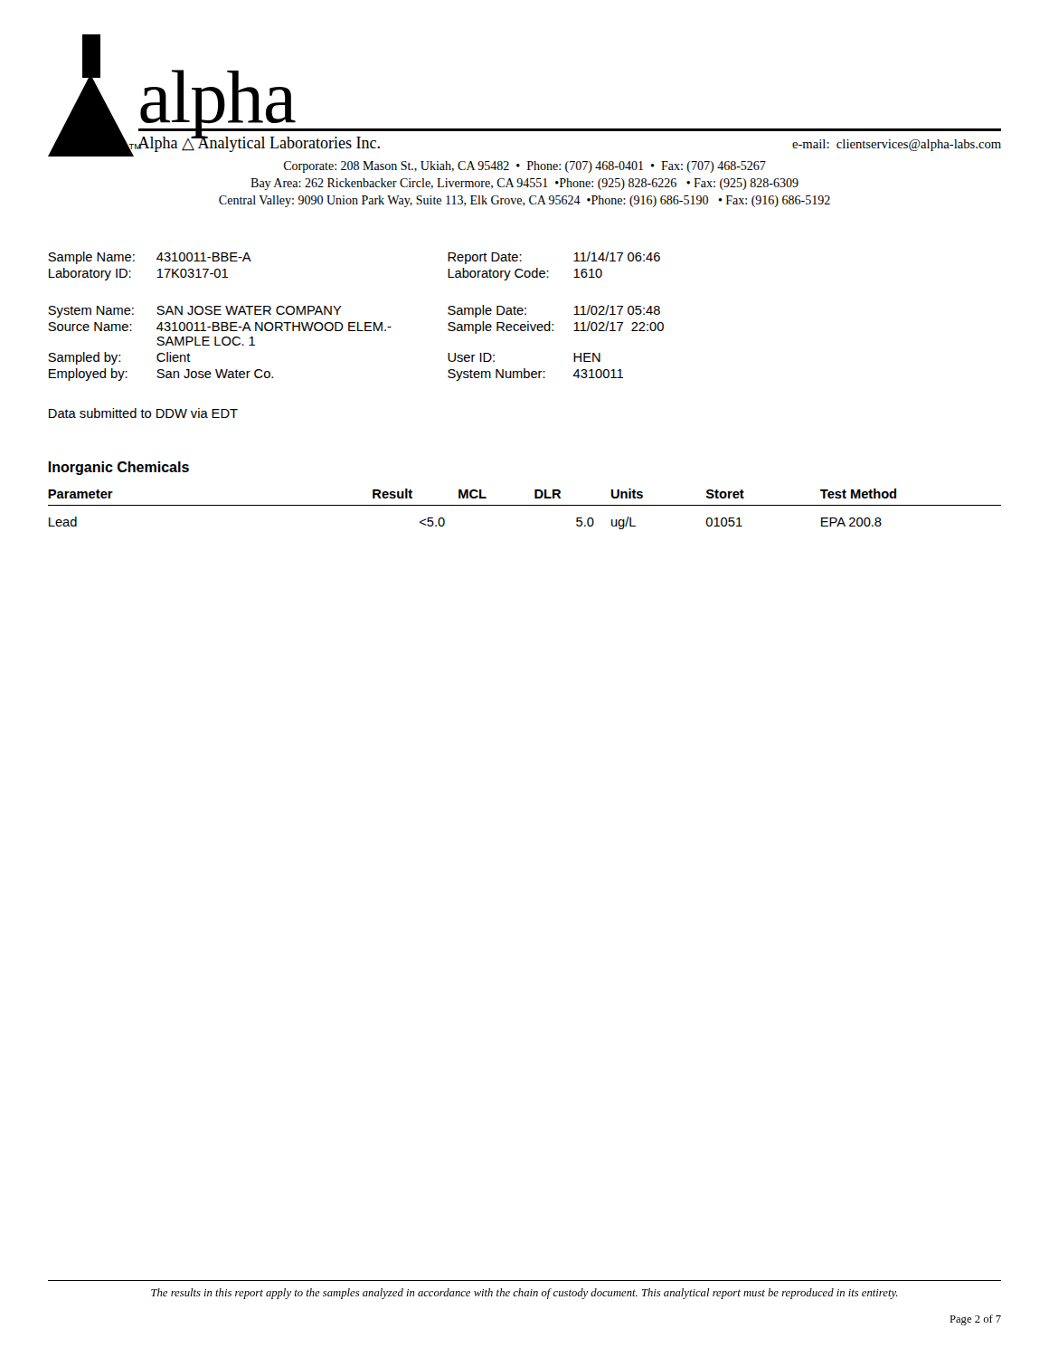TM
alpha
Alpha △ Analytical Laboratories Inc. e-mail: clientservices@alpha-labs.com
Corporate: 208 Mason St., Ukiah, CA 95482 • Phone: (707) 468-0401 • Fax: (707) 468-5267
Bay Area: 262 Rickenbacker Circle, Livermore, CA 94551 •Phone: (925) 828-6226 • Fax: (925) 828-6309
Central Valley: 9090 Union Park Way, Suite 113, Elk Grove, CA 95624 •Phone: (916) 686-5190 • Fax: (916) 686-5192
| Sample Name: | 4310011-BBE-A | Report Date: | 11/14/17 06:46 |
| Laboratory ID: | 17K0317-01 | Laboratory Code: | 1610 |
| System Name: | SAN JOSE WATER COMPANY | Sample Date: | 11/02/17 05:48 |
| Source Name: | 4310011-BBE-A NORTHWOOD ELEM.- SAMPLE LOC. 1 | Sample Received: | 11/02/17 22:00 |
| Sampled by: | Client | User ID: | HEN |
| Employed by: | San Jose Water Co. | System Number: | 4310011 |
Data submitted to DDW via EDT
Inorganic Chemicals
| Parameter | Result | MCL | DLR | Units | Storet | Test Method |
| --- | --- | --- | --- | --- | --- | --- |
| Lead | <5.0 | | 5.0 | ug/L | 01051 | EPA 200.8 |
The results in this report apply to the samples analyzed in accordance with the chain of custody document. This analytical report must be reproduced in its entirety.
Page 2 of 7